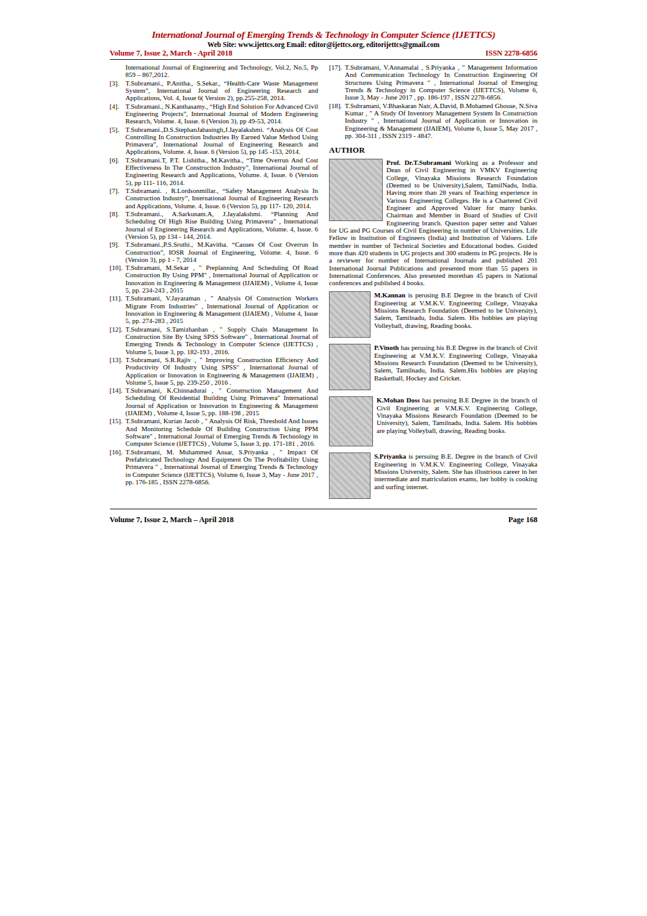International Journal of Emerging Trends & Technology in Computer Science (IJETTCS)
Web Site: www.ijettcs.org Email: editor@ijettcs.org, editorijettcs@gmail.com
Volume 7, Issue 2, March - April 2018 ISSN 2278-6856
International Journal of Engineering and Technology, Vol.2, No.5, Pp 859 – 867,2012.
[3]. T.Subramani., P.Anitha., S.Sekar., “Health-Care Waste Management System”, International Journal of Engineering Research and Applications, Vol. 4, Issue 6( Version 2), pp.255-258, 2014.
[4]. T.Subramani., N.Kanthasamy., “High End Solution For Advanced Civil Engineering Projects”, International Journal of Modern Engineering Research, Volume. 4, Issue. 6 (Version 3), pp 49-53, 2014.
[5]. T.Subramani.,D.S.StephanJabasingh,J.Jayalakshmi. “Analysis Of Cost Controlling In Construction Industries By Earned Value Method Using Primavera”, International Journal of Engineering Research and Applications, Volume. 4, Issue. 6 (Version 5), pp 145 -153, 2014.
[6]. T.Subramani.T, P.T. Lishitha., M.Kavitha., “Time Overrun And Cost Effectiveness In The Construction Industry”, International Journal of Engineering Research and Applications, Volume. 4, Issue. 6 (Version 5), pp 111- 116, 2014.
[7]. T.Subramani. , R.Lordsonmillar., “Safety Management Analysis In Construction Industry”, International Journal of Engineering Research and Applications, Volume. 4, Issue. 6 (Version 5), pp 117- 120, 2014.
[8]. T.Subramani., A.Sarkunam.A, J.Jayalakshmi. “Planning And Scheduling Of High Rise Building Using Primavera” , International Journal of Engineering Research and Applications, Volume. 4, Issue. 6 (Version 5), pp 134 - 144, 2014.
[9]. T.Subramani.,P.S.Sruthi., M.Kavitha. “Causes Of Cost Overrun In Construction”, IOSR Journal of Engineering, Volume. 4, Issue. 6 (Version 3), pp 1 - 7, 2014
[10]. T.Subramani, M.Sekar , " Preplanning And Scheduling Of Road Construction By Using PPM" , International Journal of Application or Innovation in Engineering & Management (IJAIEM) , Volume 4, Issue 5, pp. 234-243 , 2015
[11]. T.Subramani, V.Jayaraman , " Analysis Of Construction Workers Migrate From Industries" , International Journal of Application or Innovation in Engineering & Management (IJAIEM) , Volume 4, Issue 5, pp. 274-283 , 2015
[12]. T.Subramani, S.Tamizhanban , " Supply Chain Management In Construction Site By Using SPSS Software" , International Journal of Emerging Trends & Technology in Computer Science (IJETTCS) , Volume 5, Issue 3, pp. 182-193 , 2016.
[13]. T.Subramani, S.R.Rajiv , " Improving Construction Efficiency And Productivity Of Industry Using SPSS" , International Journal of Application or Innovation in Engineering & Management (IJAIEM) , Volume 5, Issue 5, pp. 239-250 , 2016 .
[14]. T.Subramani, K.Chinnadurai , " Construction Management And Scheduling Of Residential Building Using Primavera" International Journal of Application or Innovation in Engineering & Management (IJAIEM) , Volume 4, Issue 5, pp. 188-198 , 2015
[15]. T.Subramani, Kurian Jacob , " Analysis Of Risk, Threshold And Issues And Monitoring Schedule Of Building Construction Using PPM Software" , International Journal of Emerging Trends & Technology in Computer Science (IJETTCS) , Volume 5, Issue 3, pp. 171-181 , 2016.
[16]. T.Subramani, M. Muhammed Ansar, S.Priyanka , " Impact Of Prefabricated Technology And Equipment On The Profitability Using Primavera " , International Journal of Emerging Trends & Technology in Computer Science (IJETTCS), Volume 6, Issue 3, May - June 2017 , pp. 176-185 , ISSN 2278-6856.
[17]. T.Subramani, V.Annamalai , S.Priyanka , " Management Information And Communication Technology In Construction Engineering Of Structures Using Primavera " , International Journal of Emerging Trends & Technology in Computer Science (IJETTCS), Volume 6, Issue 3, May - June 2017 , pp. 186-197 , ISSN 2278-6856.
[18]. T.Subramani, V.Bhaskaran Nair, A.David, B.Mohamed Ghouse, N.Siva Kumar , " A Study Of Inventory Management System In Construction Industry " , International Journal of Application or Innovation in Engineering & Management (IJAIEM), Volume 6, Issue 5, May 2017 , pp. 304-311 , ISSN 2319 - 4847.
AUTHOR
Prof. Dr.T.Subramani Working as a Professor and Dean of Civil Engineering in VMKV Engineering College, Vinayaka Missions Research Foundation (Deemed to be University),Salem, TamilNadu, India. Having more than 28 years of Teaching experience in Various Engineering Colleges. He is a Chartered Civil Engineer and Approved Valuer for many banks. Chairman and Member in Board of Studies of Civil Engineering branch. Question paper setter and Valuer for UG and PG Courses of Civil Engineering in number of Universities. Life Fellow in Institution of Engineers (India) and Institution of Valuers. Life member in number of Technical Societies and Educational bodies. Guided more than 420 students in UG projects and 300 students in PG projects. He is a reviewer for number of International Journals and published 201 International Journal Publications and presented more than 55 papers in International Conferences. Also presented morethan 45 papers in National conferences and published 4 books.
M.Kannan is perusing B.E Degree in the branch of Civil Engineering at V.M.K.V. Engineering College, Vinayaka Missions Research Foundation (Deemed to be University), Salem, Tamilnadu, India. Salem. His hobbies are playing Volleyball, drawing, Reading books.
P.Vinoth has perusing his B.E Degree in the branch of Civil Engineering at V.M.K.V. Engineering College, Vinayaka Missions Research Foundation (Deemed to be University), Salem, Tamilnadu, India. Salem.His hobbies are playing Basketball, Hockey and Cricket.
K.Mohan Doss has perusing B.E Degree in the branch of Civil Engineering at V.M.K.V. Engineering College, Vinayaka Missions Research Foundation (Deemed to be University), Salem, Tamilnadu, India. Salem. His hobbies are playing Volleyball, drawing, Reading books.
S.Priyanka is persuing B.E. Degree in the branch of Civil Engineering in V.M.K.V. Engineering College, Vinayaka Missions University, Salem. She has illustrious career in her intermediate and matriculation exams, her hobby is cooking and surfing internet.
Volume 7, Issue 2, March – April 2018 Page 168